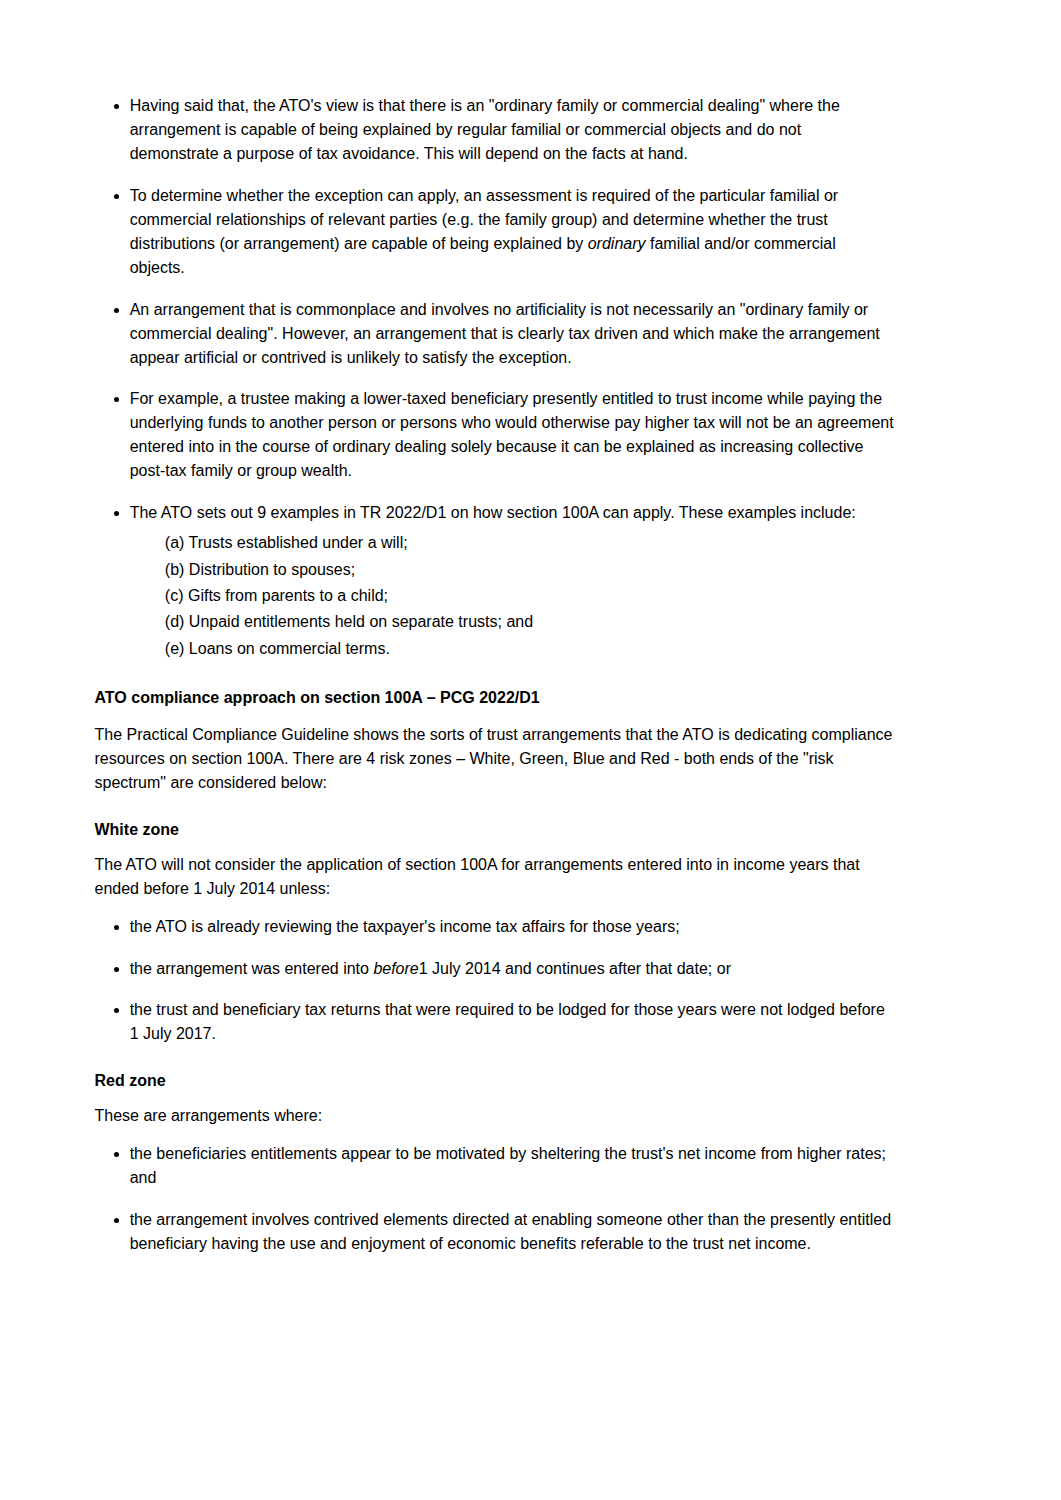Having said that, the ATO's view is that there is an "ordinary family or commercial dealing" where the arrangement is capable of being explained by regular familial or commercial objects and do not demonstrate a purpose of tax avoidance. This will depend on the facts at hand.
To determine whether the exception can apply, an assessment is required of the particular familial or commercial relationships of relevant parties (e.g. the family group) and determine whether the trust distributions (or arrangement) are capable of being explained by ordinary familial and/or commercial objects.
An arrangement that is commonplace and involves no artificiality is not necessarily an "ordinary family or commercial dealing". However, an arrangement that is clearly tax driven and which make the arrangement appear artificial or contrived is unlikely to satisfy the exception.
For example, a trustee making a lower-taxed beneficiary presently entitled to trust income while paying the underlying funds to another person or persons who would otherwise pay higher tax will not be an agreement entered into in the course of ordinary dealing solely because it can be explained as increasing collective post-tax family or group wealth.
The ATO sets out 9 examples in TR 2022/D1 on how section 100A can apply. These examples include:
(a) Trusts established under a will;
(b) Distribution to spouses;
(c) Gifts from parents to a child;
(d) Unpaid entitlements held on separate trusts; and
(e) Loans on commercial terms.
ATO compliance approach on section 100A – PCG 2022/D1
The Practical Compliance Guideline shows the sorts of trust arrangements that the ATO is dedicating compliance resources on section 100A. There are 4 risk zones – White, Green, Blue and Red - both ends of the "risk spectrum" are considered below:
White zone
The ATO will not consider the application of section 100A for arrangements entered into in income years that ended before 1 July 2014 unless:
the ATO is already reviewing the taxpayer's income tax affairs for those years;
the arrangement was entered into before1 July 2014 and continues after that date; or
the trust and beneficiary tax returns that were required to be lodged for those years were not lodged before 1 July 2017.
Red zone
These are arrangements where:
the beneficiaries entitlements appear to be motivated by sheltering the trust's net income from higher rates; and
the arrangement involves contrived elements directed at enabling someone other than the presently entitled beneficiary having the use and enjoyment of economic benefits referable to the trust net income.